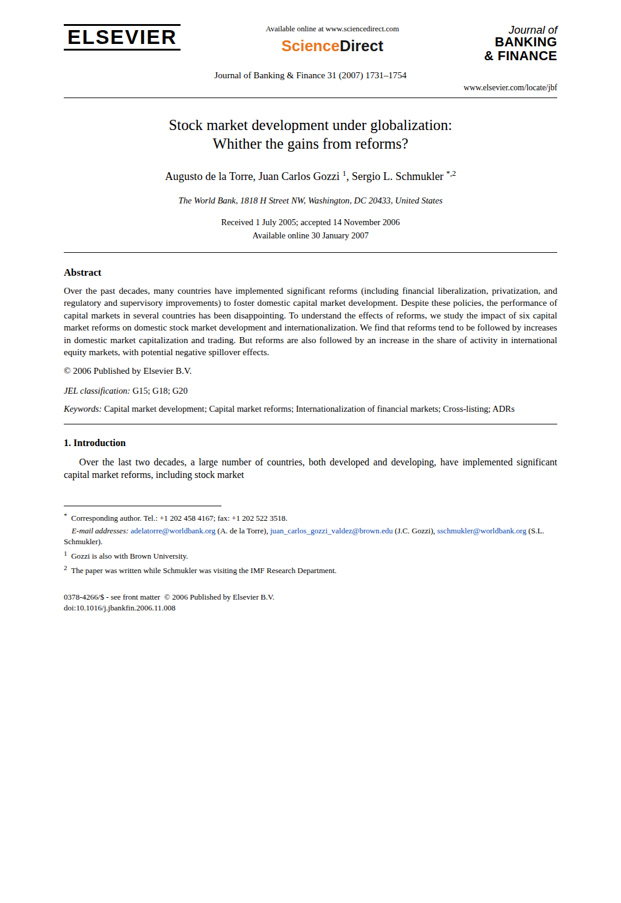ELSEVIER
Available online at www.sciencedirect.com
Science Direct
Journal of
BANKING
& FINANCE
Journal of Banking & Finance 31 (2007) 1731–1754
www.elsevier.com/locate/jbf
Stock market development under globalization:
Whither the gains from reforms?
Augusto de la Torre, Juan Carlos Gozzi 1, Sergio L. Schmukler *,2
The World Bank, 1818 H Street NW, Washington, DC 20433, United States
Received 1 July 2005; accepted 14 November 2006
Available online 30 January 2007
Abstract
Over the past decades, many countries have implemented significant reforms (including financial liberalization, privatization, and regulatory and supervisory improvements) to foster domestic capital market development. Despite these policies, the performance of capital markets in several countries has been disappointing. To understand the effects of reforms, we study the impact of six capital market reforms on domestic stock market development and internationalization. We find that reforms tend to be followed by increases in domestic market capitalization and trading. But reforms are also followed by an increase in the share of activity in international equity markets, with potential negative spillover effects.
© 2006 Published by Elsevier B.V.
JEL classification: G15; G18; G20
Keywords: Capital market development; Capital market reforms; Internationalization of financial markets; Cross-listing; ADRs
1. Introduction
Over the last two decades, a large number of countries, both developed and developing, have implemented significant capital market reforms, including stock market
* Corresponding author. Tel.: +1 202 458 4167; fax: +1 202 522 3518.
E-mail addresses: adelatorre@worldbank.org (A. de la Torre), juan_carlos_gozzi_valdez@brown.edu (J.C. Gozzi), sschmukler@worldbank.org (S.L. Schmukler).
1 Gozzi is also with Brown University.
2 The paper was written while Schmukler was visiting the IMF Research Department.
0378-4266/$ - see front matter © 2006 Published by Elsevier B.V.
doi:10.1016/j.jbankfin.2006.11.008